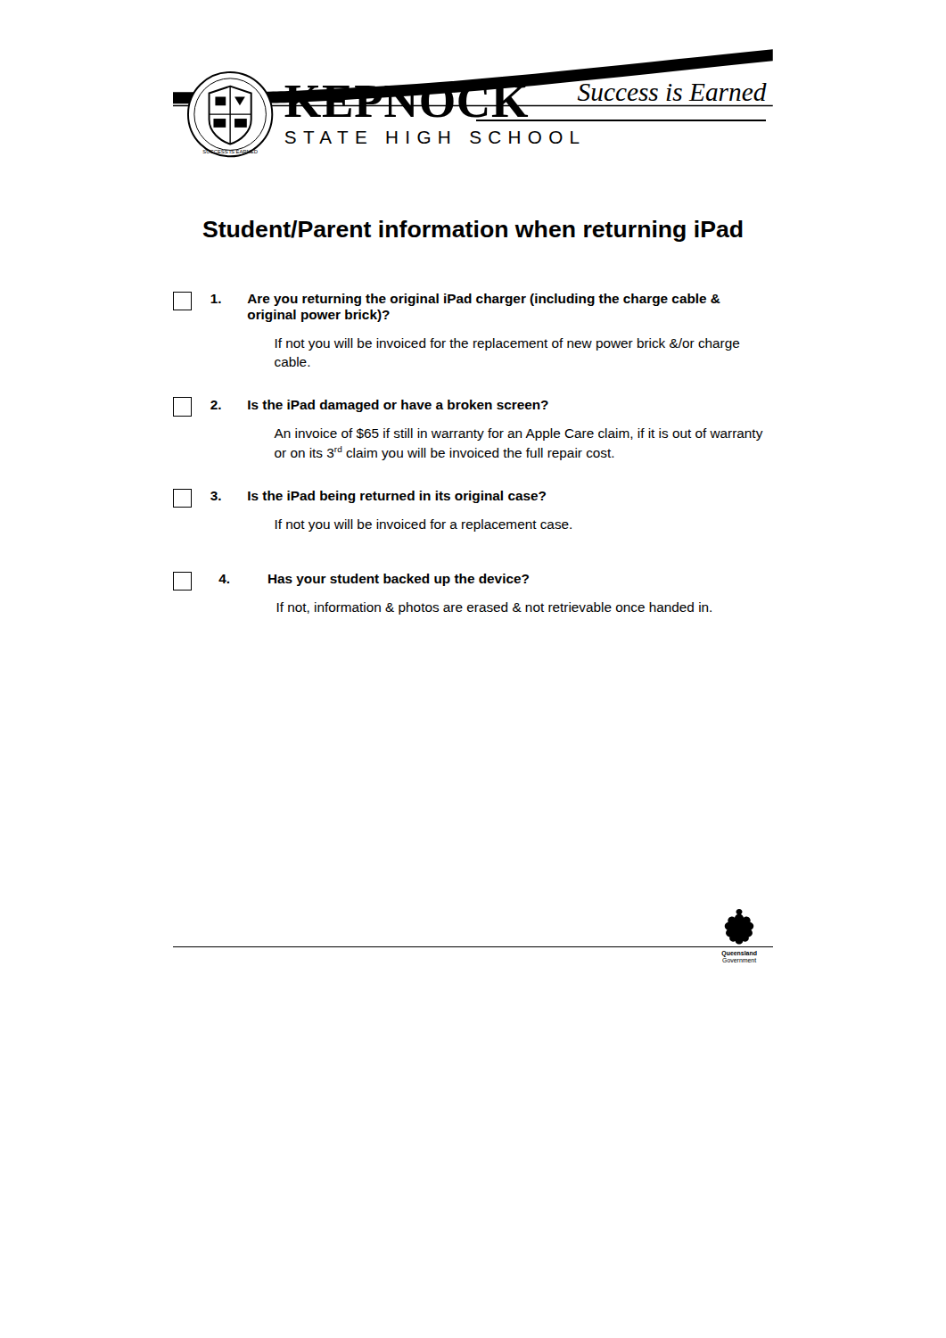SUCCESS IS EARNED
KEPNOCK
STATE HIGH SCHOOL
Success is Earned
Student/Parent information when returning iPad
1.
Are you returning the original iPad charger (including the charge cable & original power brick)?
If not you will be invoiced for the replacement of new power brick &/or charge cable.
2.
Is the iPad damaged or have a broken screen?
An invoice of $65 if still in warranty for an Apple Care claim, if it is out of warranty or on its 3rd claim you will be invoiced the full repair cost.
3.
Is the iPad being returned in its original case?
If not you will be invoiced for a replacement case.
4.
Has your student backed up the device?
If not, information & photos are erased & not retrievable once handed in.
QueenslandGovernment